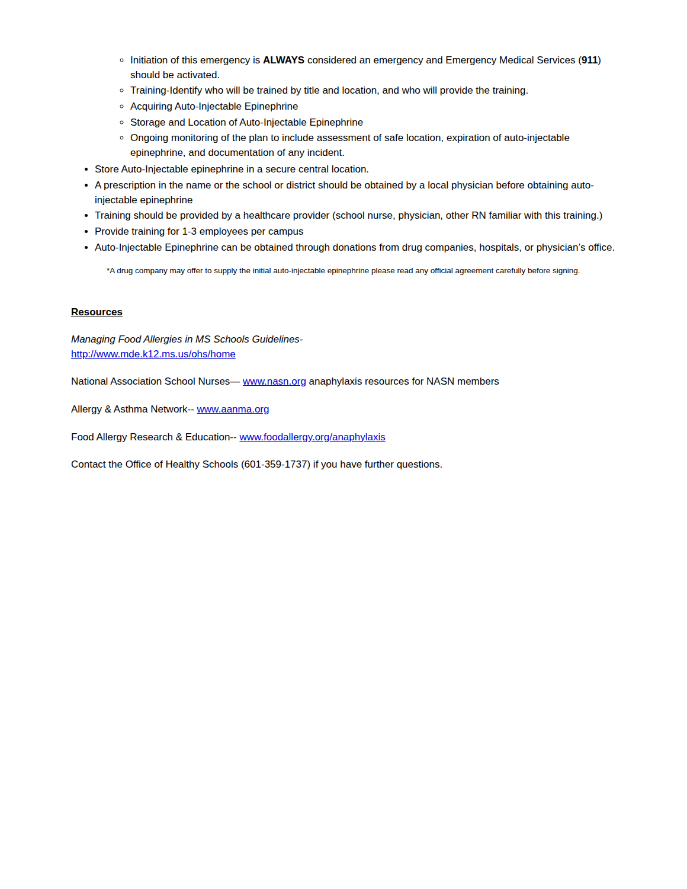Initiation of this emergency is ALWAYS considered an emergency and Emergency Medical Services (911) should be activated.
Training-Identify who will be trained by title and location, and who will provide the training.
Acquiring Auto-Injectable Epinephrine
Storage and Location of Auto-Injectable Epinephrine
Ongoing monitoring of the plan to include assessment of safe location, expiration of auto-injectable epinephrine, and documentation of any incident.
Store Auto-Injectable epinephrine in a secure central location.
A prescription in the name or the school or district should be obtained by a local physician before obtaining auto-injectable epinephrine
Training should be provided by a healthcare provider (school nurse, physician, other RN familiar with this training.)
Provide training for 1-3 employees per campus
Auto-Injectable Epinephrine can be obtained through donations from drug companies, hospitals, or physician’s office.
*A drug company may offer to supply the initial auto-injectable epinephrine please read any official agreement carefully before signing.
Resources
Managing Food Allergies in MS Schools Guidelines-
http://www.mde.k12.ms.us/ohs/home
National Association School Nurses— www.nasn.org anaphylaxis resources for NASN members
Allergy & Asthma Network-- www.aanma.org
Food Allergy Research & Education-- www.foodallergy.org/anaphylaxis
Contact the Office of Healthy Schools (601-359-1737) if you have further questions.